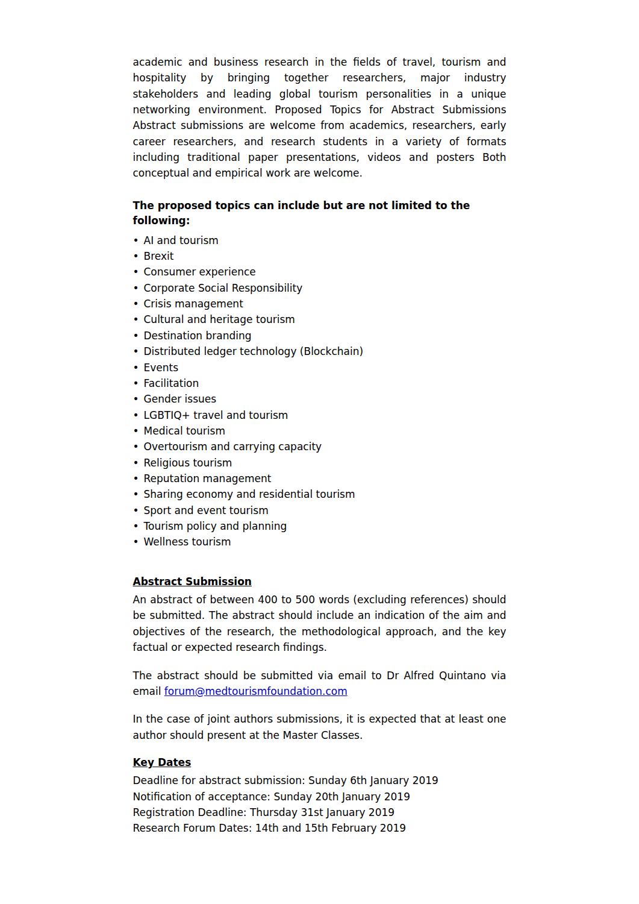academic and business research in the fields of travel, tourism and hospitality by bringing together researchers, major industry stakeholders and leading global tourism personalities in a unique networking environment. Proposed Topics for Abstract Submissions Abstract submissions are welcome from academics, researchers, early career researchers, and research students in a variety of formats including traditional paper presentations, videos and posters Both conceptual and empirical work are welcome.
The proposed topics can include but are not limited to the following:
AI and tourism
Brexit
Consumer experience
Corporate Social Responsibility
Crisis management
Cultural and heritage tourism
Destination branding
Distributed ledger technology (Blockchain)
Events
Facilitation
Gender issues
LGBTIQ+ travel and tourism
Medical tourism
Overtourism and carrying capacity
Religious tourism
Reputation management
Sharing economy and residential tourism
Sport and event tourism
Tourism policy and planning
Wellness tourism
Abstract Submission
An abstract of between 400 to 500 words (excluding references) should be submitted. The abstract should include an indication of the aim and objectives of the research, the methodological approach, and the key factual or expected research findings.
The abstract should be submitted via email to Dr Alfred Quintano via email forum@medtourismfoundation.com
In the case of joint authors submissions, it is expected that at least one author should present at the Master Classes.
Key Dates
Deadline for abstract submission: Sunday 6th January 2019
Notification of acceptance: Sunday 20th January 2019
Registration Deadline: Thursday 31st January 2019
Research Forum Dates: 14th and 15th February 2019